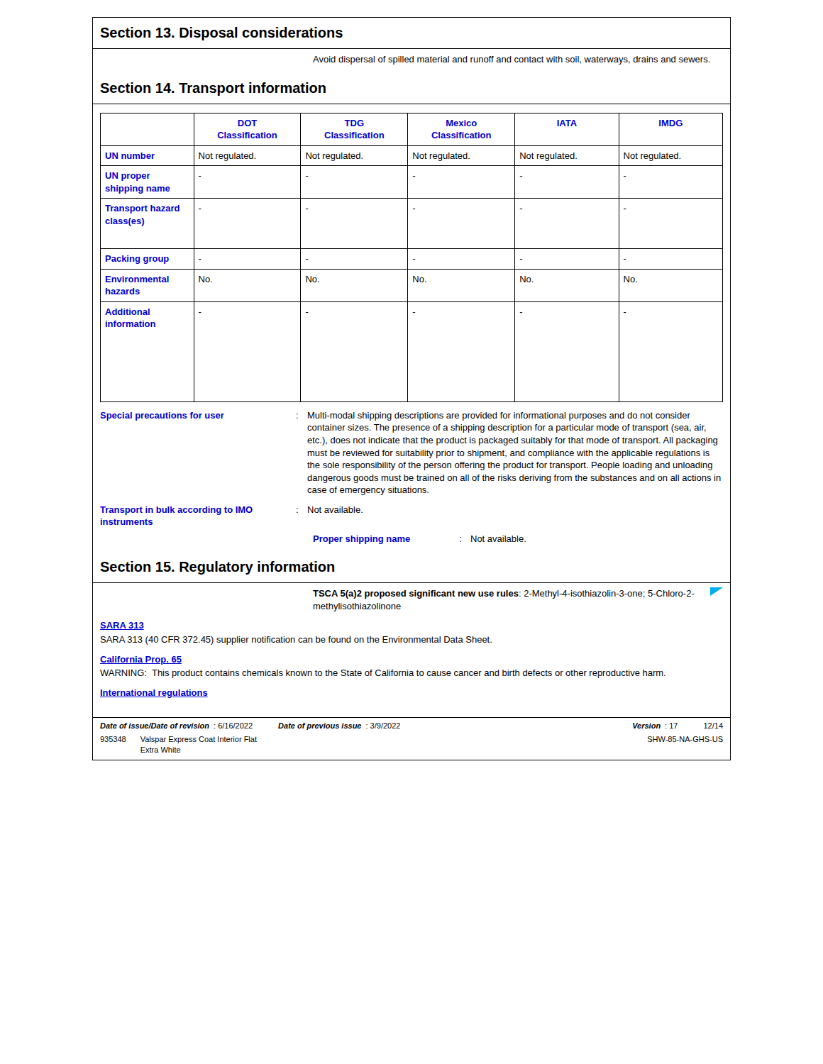Section 13. Disposal considerations
Avoid dispersal of spilled material and runoff and contact with soil, waterways, drains and sewers.
Section 14. Transport information
| | DOT Classification | TDG Classification | Mexico Classification | IATA | IMDG |
| --- | --- | --- | --- | --- | --- |
| UN number | Not regulated. | Not regulated. | Not regulated. | Not regulated. | Not regulated. |
| UN proper shipping name | - | - | - | - | - |
| Transport hazard class(es) | - | - | - | - | - |
| Packing group | - | - | - | - | - |
| Environmental hazards | No. | No. | No. | No. | No. |
| Additional information | - | - | - | - | - |
Special precautions for user
:
Multi-modal shipping descriptions are provided for informational purposes and do not consider container sizes. The presence of a shipping description for a particular mode of transport (sea, air, etc.), does not indicate that the product is packaged suitably for that mode of transport. All packaging must be reviewed for suitability prior to shipment, and compliance with the applicable regulations is the sole responsibility of the person offering the product for transport. People loading and unloading dangerous goods must be trained on all of the risks deriving from the substances and on all actions in case of emergency situations.
Transport in bulk according to IMO instruments
:
Not available.
Proper shipping name
:
Not available.
Section 15. Regulatory information
TSCA 5(a)2 proposed significant new use rules: 2-Methyl-4-isothiazolin-3-one; 5-Chloro-2-methylisothiazolinone
SARA 313
SARA 313 (40 CFR 372.45) supplier notification can be found on the Environmental Data Sheet.
California Prop. 65
WARNING: This product contains chemicals known to the State of California to cause cancer and birth defects or other reproductive harm.
International regulations
Date of issue/Date of revision : 6/16/2022 Date of previous issue : 3/9/2022
Version : 17 12/14
935348 Valspar Express Coat Interior Flat
Extra White
SHW-85-NA-GHS-US